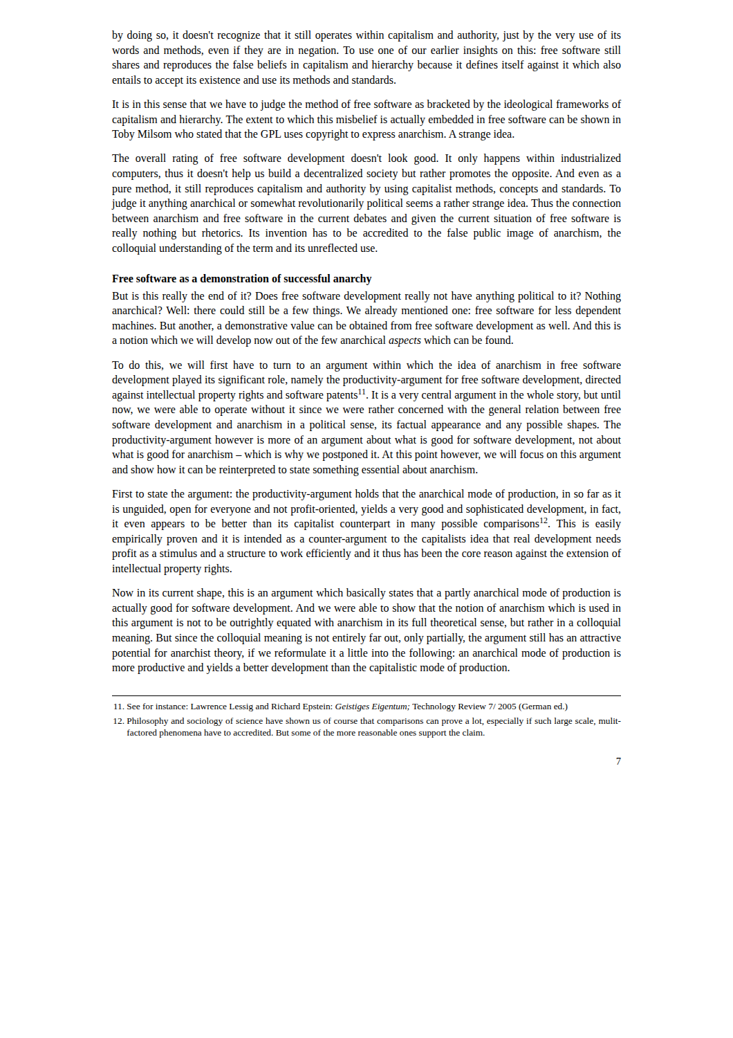by doing so, it doesn't recognize that it still operates within capitalism and authority, just by the very use of its words and methods, even if they are in negation. To use one of our earlier insights on this: free software still shares and reproduces the false beliefs in capitalism and hierarchy because it defines itself against it which also entails to accept its existence and use its methods and standards.
It is in this sense that we have to judge the method of free software as bracketed by the ideological frameworks of capitalism and hierarchy. The extent to which this misbelief is actually embedded in free software can be shown in Toby Milsom who stated that the GPL uses copyright to express anarchism. A strange idea.
The overall rating of free software development doesn't look good. It only happens within industrialized computers, thus it doesn't help us build a decentralized society but rather promotes the opposite. And even as a pure method, it still reproduces capitalism and authority by using capitalist methods, concepts and standards. To judge it anything anarchical or somewhat revolutionarily political seems a rather strange idea. Thus the connection between anarchism and free software in the current debates and given the current situation of free software is really nothing but rhetorics. Its invention has to be accredited to the false public image of anarchism, the colloquial understanding of the term and its unreflected use.
Free software as a demonstration of successful anarchy
But is this really the end of it? Does free software development really not have anything political to it? Nothing anarchical? Well: there could still be a few things. We already mentioned one: free software for less dependent machines. But another, a demonstrative value can be obtained from free software development as well. And this is a notion which we will develop now out of the few anarchical aspects which can be found.
To do this, we will first have to turn to an argument within which the idea of anarchism in free software development played its significant role, namely the productivity-argument for free software development, directed against intellectual property rights and software patents11. It is a very central argument in the whole story, but until now, we were able to operate without it since we were rather concerned with the general relation between free software development and anarchism in a political sense, its factual appearance and any possible shapes. The productivity-argument however is more of an argument about what is good for software development, not about what is good for anarchism – which is why we postponed it. At this point however, we will focus on this argument and show how it can be reinterpreted to state something essential about anarchism.
First to state the argument: the productivity-argument holds that the anarchical mode of production, in so far as it is unguided, open for everyone and not profit-oriented, yields a very good and sophisticated development, in fact, it even appears to be better than its capitalist counterpart in many possible comparisons12. This is easily empirically proven and it is intended as a counter-argument to the capitalists idea that real development needs profit as a stimulus and a structure to work efficiently and it thus has been the core reason against the extension of intellectual property rights.
Now in its current shape, this is an argument which basically states that a partly anarchical mode of production is actually good for software development. And we were able to show that the notion of anarchism which is used in this argument is not to be outrightly equated with anarchism in its full theoretical sense, but rather in a colloquial meaning. But since the colloquial meaning is not entirely far out, only partially, the argument still has an attractive potential for anarchist theory, if we reformulate it a little into the following: an anarchical mode of production is more productive and yields a better development than the capitalistic mode of production.
See for instance: Lawrence Lessig and Richard Epstein: Geistiges Eigentum; Technology Review 7/ 2005 (German ed.)
Philosophy and sociology of science have shown us of course that comparisons can prove a lot, especially if such large scale, mulit-factored phenomena have to accredited. But some of the more reasonable ones support the claim.
7